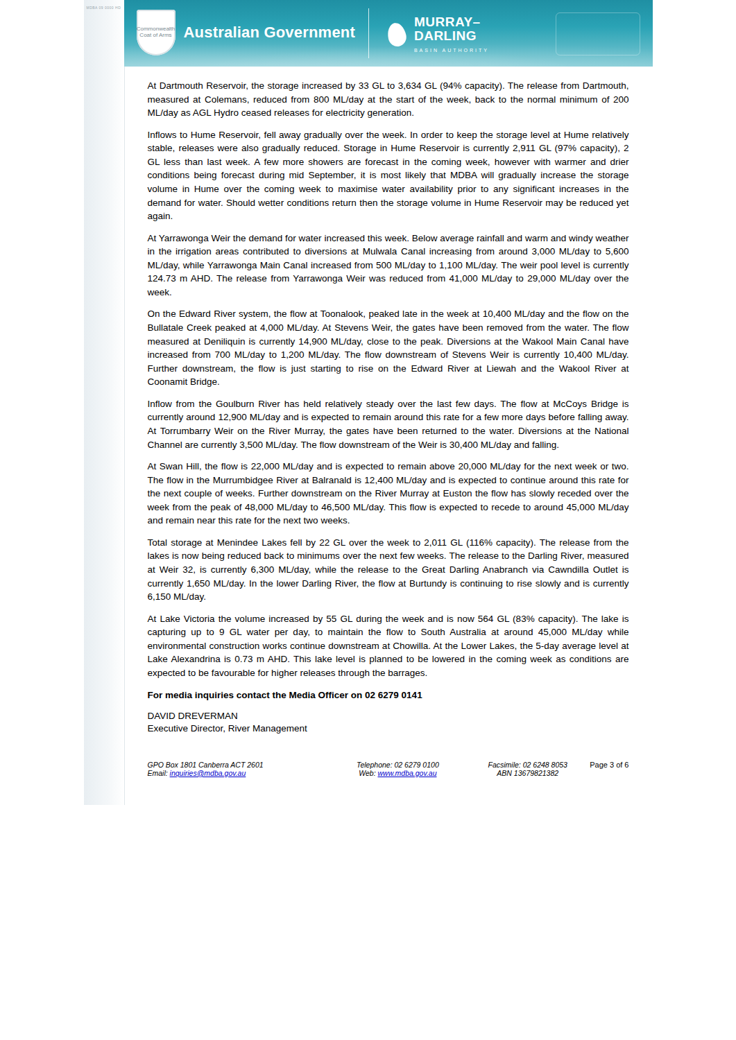MDBA 09 0000 HD
Commonwealth
Coat of Arms
Australian Government
MURRAY–
DARLING
BASIN AUTHORITY
At Dartmouth Reservoir, the storage increased by 33 GL to 3,634 GL (94% capacity). The release from Dartmouth, measured at Colemans, reduced from 800 ML/day at the start of the week, back to the normal minimum of 200 ML/day as AGL Hydro ceased releases for electricity generation.
Inflows to Hume Reservoir, fell away gradually over the week. In order to keep the storage level at Hume relatively stable, releases were also gradually reduced. Storage in Hume Reservoir is currently 2,911 GL (97% capacity), 2 GL less than last week. A few more showers are forecast in the coming week, however with warmer and drier conditions being forecast during mid September, it is most likely that MDBA will gradually increase the storage volume in Hume over the coming week to maximise water availability prior to any significant increases in the demand for water. Should wetter conditions return then the storage volume in Hume Reservoir may be reduced yet again.
At Yarrawonga Weir the demand for water increased this week. Below average rainfall and warm and windy weather in the irrigation areas contributed to diversions at Mulwala Canal increasing from around 3,000 ML/day to 5,600 ML/day, while Yarrawonga Main Canal increased from 500 ML/day to 1,100 ML/day. The weir pool level is currently 124.73 m AHD. The release from Yarrawonga Weir was reduced from 41,000 ML/day to 29,000 ML/day over the week.
On the Edward River system, the flow at Toonalook, peaked late in the week at 10,400 ML/day and the flow on the Bullatale Creek peaked at 4,000 ML/day. At Stevens Weir, the gates have been removed from the water. The flow measured at Deniliquin is currently 14,900 ML/day, close to the peak. Diversions at the Wakool Main Canal have increased from 700 ML/day to 1,200 ML/day. The flow downstream of Stevens Weir is currently 10,400 ML/day. Further downstream, the flow is just starting to rise on the Edward River at Liewah and the Wakool River at Coonamit Bridge.
Inflow from the Goulburn River has held relatively steady over the last few days. The flow at McCoys Bridge is currently around 12,900 ML/day and is expected to remain around this rate for a few more days before falling away. At Torrumbarry Weir on the River Murray, the gates have been returned to the water. Diversions at the National Channel are currently 3,500 ML/day. The flow downstream of the Weir is 30,400 ML/day and falling.
At Swan Hill, the flow is 22,000 ML/day and is expected to remain above 20,000 ML/day for the next week or two. The flow in the Murrumbidgee River at Balranald is 12,400 ML/day and is expected to continue around this rate for the next couple of weeks. Further downstream on the River Murray at Euston the flow has slowly receded over the week from the peak of 48,000 ML/day to 46,500 ML/day. This flow is expected to recede to around 45,000 ML/day and remain near this rate for the next two weeks.
Total storage at Menindee Lakes fell by 22 GL over the week to 2,011 GL (116% capacity). The release from the lakes is now being reduced back to minimums over the next few weeks. The release to the Darling River, measured at Weir 32, is currently 6,300 ML/day, while the release to the Great Darling Anabranch via Cawndilla Outlet is currently 1,650 ML/day. In the lower Darling River, the flow at Burtundy is continuing to rise slowly and is currently 6,150 ML/day.
At Lake Victoria the volume increased by 55 GL during the week and is now 564 GL (83% capacity). The lake is capturing up to 9 GL water per day, to maintain the flow to South Australia at around 45,000 ML/day while environmental construction works continue downstream at Chowilla. At the Lower Lakes, the 5-day average level at Lake Alexandrina is 0.73 m AHD. This lake level is planned to be lowered in the coming week as conditions are expected to be favourable for higher releases through the barrages.
For media inquiries contact the Media Officer on 02 6279 0141
DAVID DREVERMAN
Executive Director, River Management
| GPO Box 1801 Canberra ACT 2601 Email: inquiries@mdba.gov.au | Telephone: 02 6279 0100 Web: www.mdba.gov.au | Facsimile: 02 6248 8053 ABN 13679821382 | Page 3 of 6 |